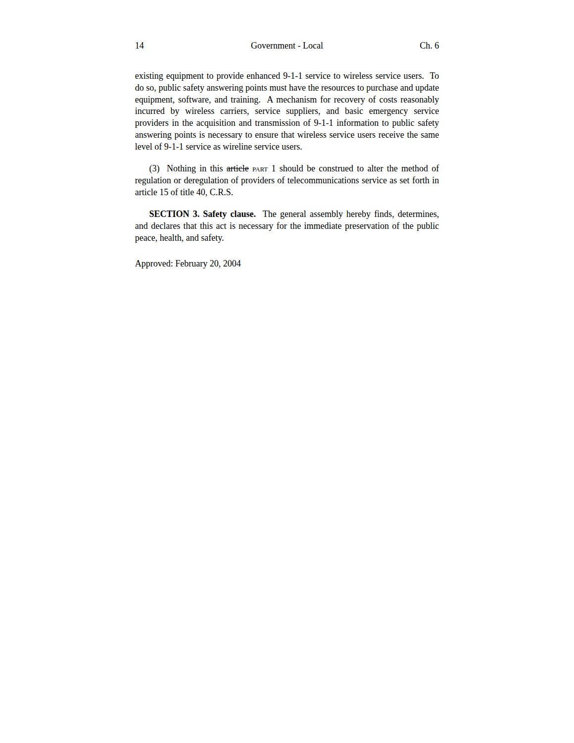14
Government - Local
Ch. 6
existing equipment to provide enhanced 9-1-1 service to wireless service users. To do so, public safety answering points must have the resources to purchase and update equipment, software, and training. A mechanism for recovery of costs reasonably incurred by wireless carriers, service suppliers, and basic emergency service providers in the acquisition and transmission of 9-1-1 information to public safety answering points is necessary to ensure that wireless service users receive the same level of 9-1-1 service as wireline service users.
(3) Nothing in this article part 1 should be construed to alter the method of regulation or deregulation of providers of telecommunications service as set forth in article 15 of title 40, C.R.S.
SECTION 3. Safety clause. The general assembly hereby finds, determines, and declares that this act is necessary for the immediate preservation of the public peace, health, and safety.
Approved: February 20, 2004